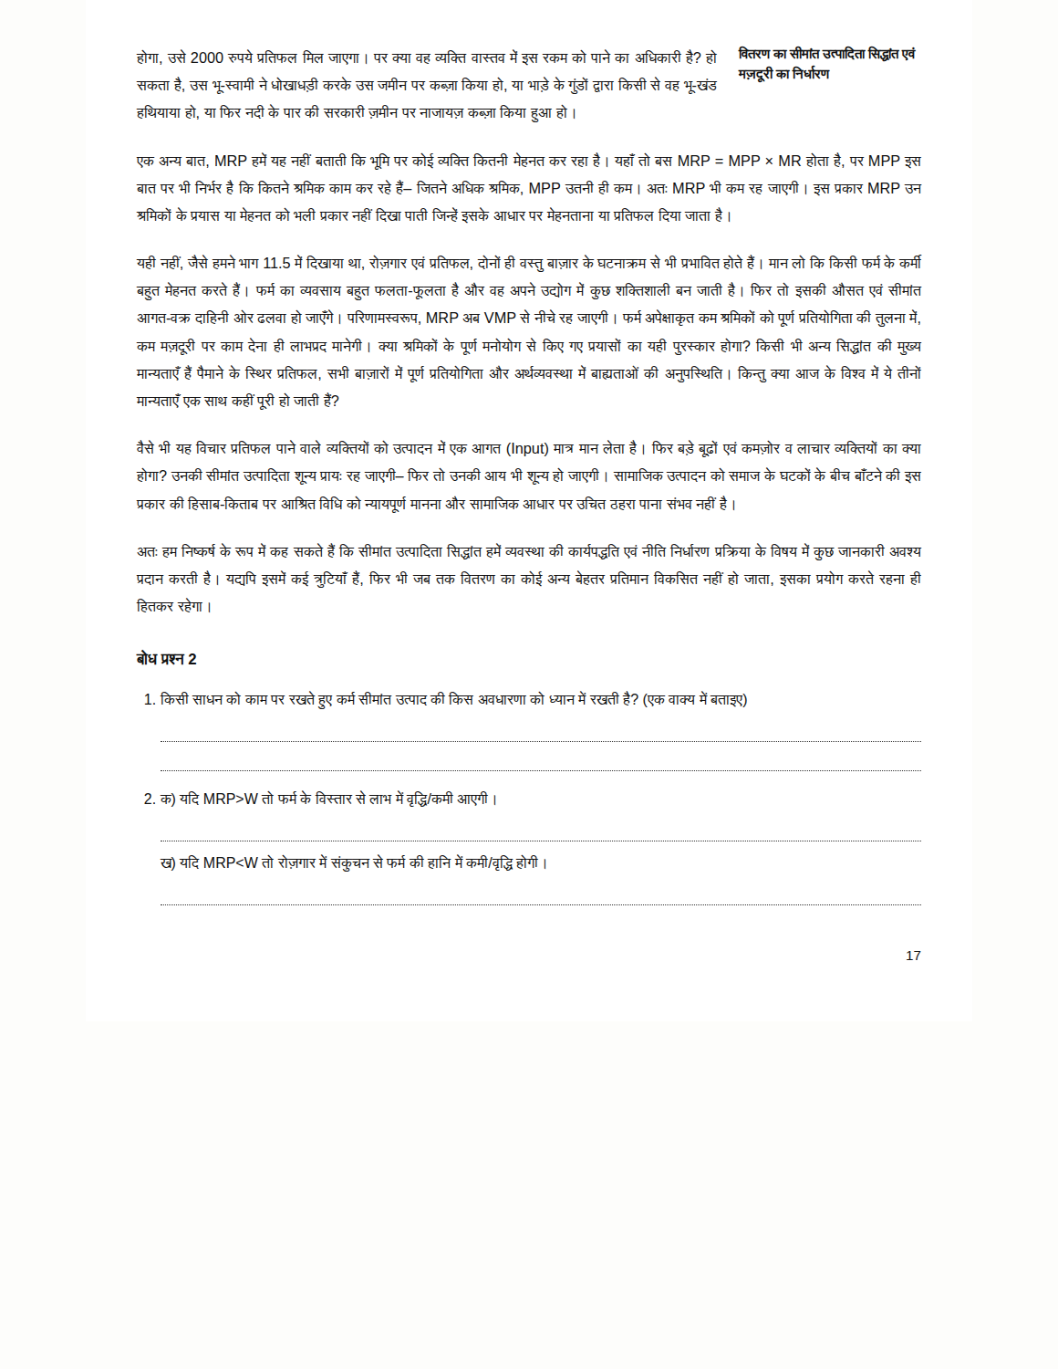वितरण का सीमांत उत्पादिता सिद्धांत एवं मज़दूरी का निर्धारण
होगा, उसे 2000 रुपये प्रतिफल मिल जाएगा। पर क्या वह व्यक्ति वास्तव में इस रकम को पाने का अधिकारी है? हो सकता है, उस भू-स्वामी ने धोखाधड़ी करके उस जमीन पर कब्ज़ा किया हो, या भाड़े के गुंडों द्वारा किसी से वह भू-खंड हथियाया हो, या फिर नदी के पार की सरकारी ज़मीन पर नाजायज़ कब्ज़ा किया हुआ हो।
एक अन्य बात, MRP हमें यह नहीं बताती कि भूमि पर कोई व्यक्ति कितनी मेहनत कर रहा है। यहाँ तो बस MRP = MPP × MR होता है, पर MPP इस बात पर भी निर्भर है कि कितने श्रमिक काम कर रहे हैं– जितने अधिक श्रमिक, MPP उतनी ही कम। अतः MRP भी कम रह जाएगी। इस प्रकार MRP उन श्रमिकों के प्रयास या मेहनत को भली प्रकार नहीं दिखा पाती जिन्हें इसके आधार पर मेहनताना या प्रतिफल दिया जाता है।
यही नहीं, जैसे हमने भाग 11.5 में दिखाया था, रोज़गार एवं प्रतिफल, दोनों ही वस्तु बाज़ार के घटनाक्रम से भी प्रभावित होते हैं। मान लो कि किसी फर्म के कर्मी बहुत मेहनत करते हैं। फर्म का व्यवसाय बहुत फलता-फूलता है और वह अपने उद्योग में कुछ शक्तिशाली बन जाती है। फिर तो इसकी औसत एवं सीमांत आगत-वक्र दाहिनी ओर ढलवा हो जाएँगे। परिणामस्वरूप, MRP अब VMP से नीचे रह जाएगी। फर्म अपेक्षाकृत कम श्रमिकों को पूर्ण प्रतियोगिता की तुलना में, कम मज़दूरी पर काम देना ही लाभप्रद मानेगी। क्या श्रमिकों के पूर्ण मनोयोग से किए गए प्रयासों का यही पुरस्कार होगा? किसी भी अन्य सिद्धांत की मुख्य मान्यताएँ हैं पैमाने के स्थिर प्रतिफल, सभी बाज़ारों में पूर्ण प्रतियोगिता और अर्थव्यवस्था में बाह्यताओं की अनुपस्थिति। किन्तु क्या आज के विश्व में ये तीनों मान्यताएँ एक साथ कहीं पूरी हो जाती हैं?
वैसे भी यह विचार प्रतिफल पाने वाले व्यक्तियों को उत्पादन में एक आगत (Input) मात्र मान लेता है। फिर बड़े बूढ़ों एवं कमज़ोर व लाचार व्यक्तियों का क्या होगा? उनकी सीमांत उत्पादिता शून्य प्रायः रह जाएगी– फिर तो उनकी आय भी शून्य हो जाएगी। सामाजिक उत्पादन को समाज के घटकों के बीच बाँटने की इस प्रकार की हिसाब-किताब पर आश्रित विधि को न्यायपूर्ण मानना और सामाजिक आधार पर उचित ठहरा पाना संभव नहीं है।
अतः हम निष्कर्ष के रूप में कह सकते हैं कि सीमांत उत्पादिता सिद्धांत हमें व्यवस्था की कार्यपद्धति एवं नीति निर्धारण प्रक्रिया के विषय में कुछ जानकारी अवश्य प्रदान करती है। यद्यपि इसमें कई त्रुटियाँ हैं, फिर भी जब तक वितरण का कोई अन्य बेहतर प्रतिमान विकसित नहीं हो जाता, इसका प्रयोग करते रहना ही हितकर रहेगा।
बोध प्रश्न 2
किसी साधन को काम पर रखते हुए कर्म सीमांत उत्पाद की किस अवधारणा को ध्यान में रखती है? (एक वाक्य में बताइए)
क) यदि MRP>W तो फर्म के विस्तार से लाभ में वृद्धि/कमी आएगी।
ख) यदि MRP<W तो रोज़गार में संकुचन से फर्म की हानि में कमी/वृद्धि होगी।
17